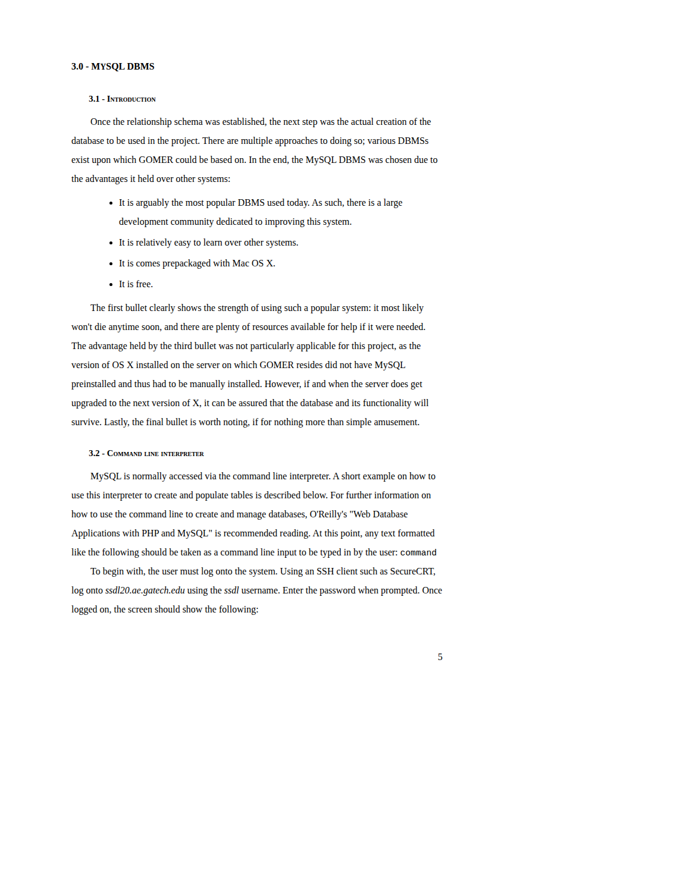3.0 - MYSQL DBMS
3.1 - Introduction
Once the relationship schema was established, the next step was the actual creation of the database to be used in the project. There are multiple approaches to doing so; various DBMSs exist upon which GOMER could be based on. In the end, the MySQL DBMS was chosen due to the advantages it held over other systems:
It is arguably the most popular DBMS used today. As such, there is a large development community dedicated to improving this system.
It is relatively easy to learn over other systems.
It is comes prepackaged with Mac OS X.
It is free.
The first bullet clearly shows the strength of using such a popular system: it most likely won't die anytime soon, and there are plenty of resources available for help if it were needed. The advantage held by the third bullet was not particularly applicable for this project, as the version of OS X installed on the server on which GOMER resides did not have MySQL preinstalled and thus had to be manually installed. However, if and when the server does get upgraded to the next version of X, it can be assured that the database and its functionality will survive. Lastly, the final bullet is worth noting, if for nothing more than simple amusement.
3.2 - Command line interpreter
MySQL is normally accessed via the command line interpreter. A short example on how to use this interpreter to create and populate tables is described below. For further information on how to use the command line to create and manage databases, O'Reilly's "Web Database Applications with PHP and MySQL" is recommended reading. At this point, any text formatted like the following should be taken as a command line input to be typed in by the user: command
To begin with, the user must log onto the system. Using an SSH client such as SecureCRT, log onto ssdl20.ae.gatech.edu using the ssdl username. Enter the password when prompted. Once logged on, the screen should show the following:
5